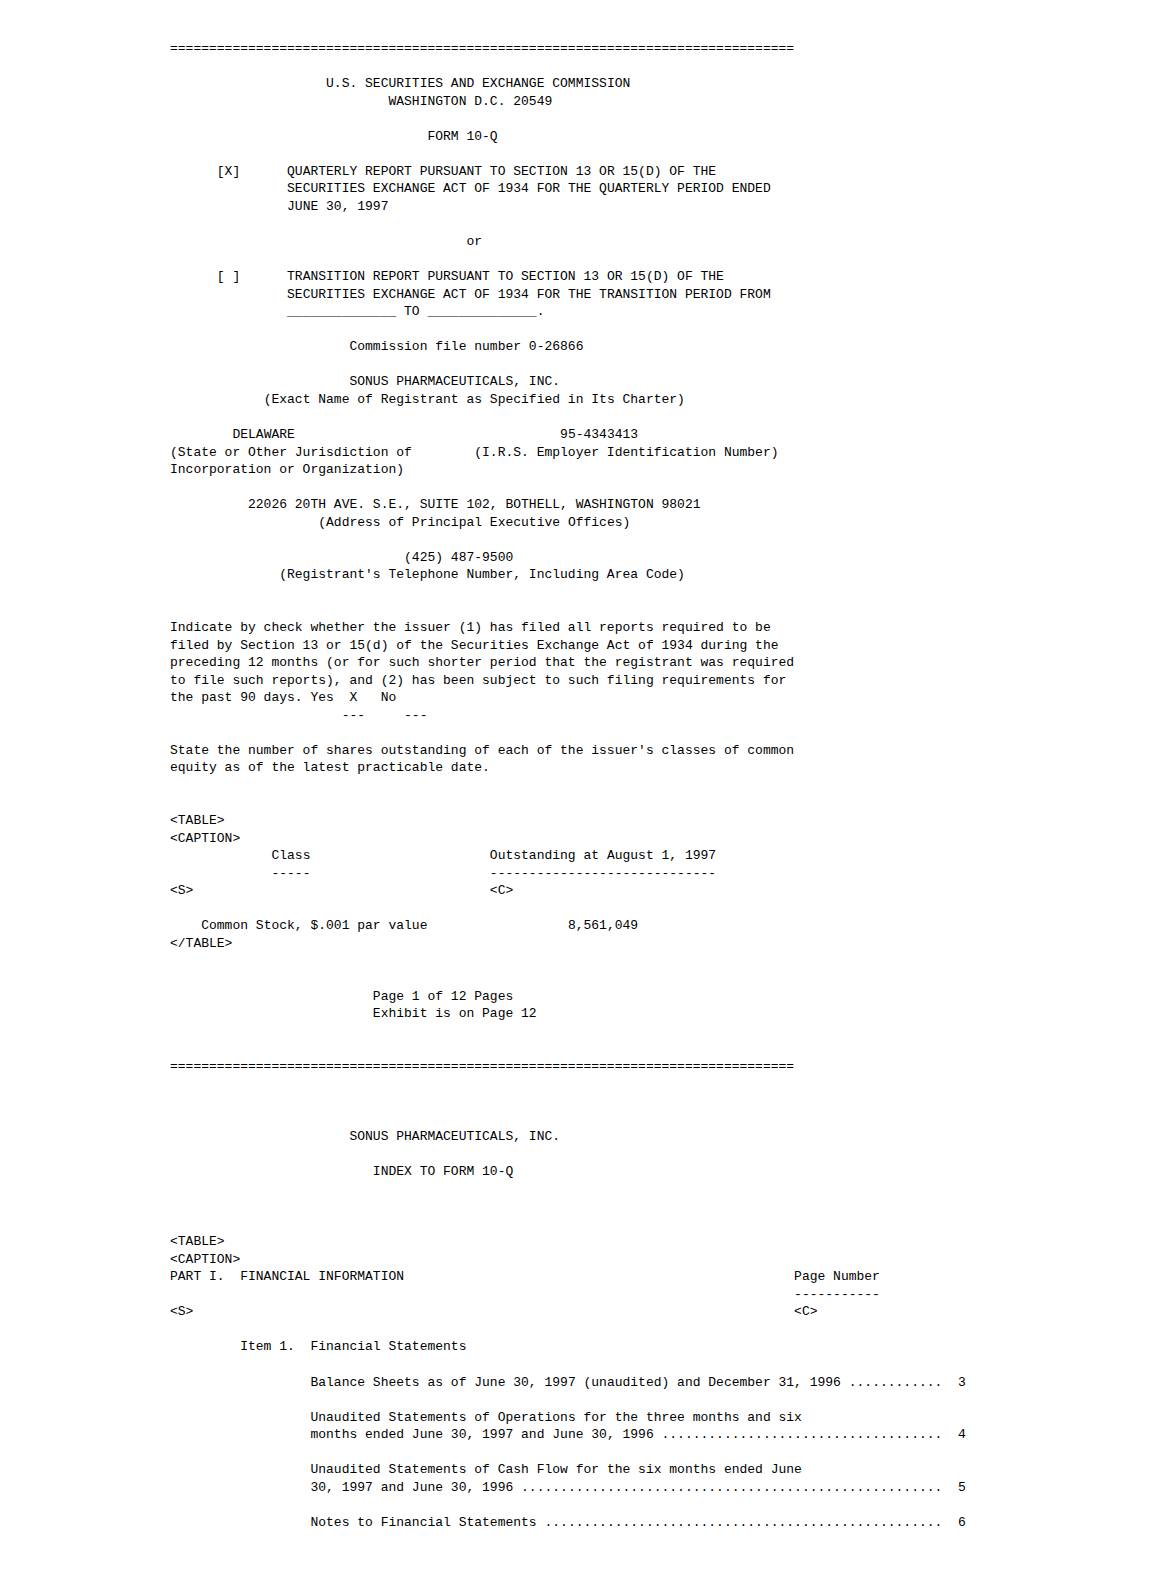================================================================================

                    U.S. SECURITIES AND EXCHANGE COMMISSION
                            WASHINGTON D.C. 20549

                                 FORM 10-Q

      [X]      QUARTERLY REPORT PURSUANT TO SECTION 13 OR 15(D) OF THE
               SECURITIES EXCHANGE ACT OF 1934 FOR THE QUARTERLY PERIOD ENDED
               JUNE 30, 1997

                                      or

      [ ]      TRANSITION REPORT PURSUANT TO SECTION 13 OR 15(D) OF THE
               SECURITIES EXCHANGE ACT OF 1934 FOR THE TRANSITION PERIOD FROM
               ______________ TO ______________.

                       Commission file number 0-26866

                       SONUS PHARMACEUTICALS, INC.
            (Exact Name of Registrant as Specified in Its Charter)

        DELAWARE                                  95-4343413
(State or Other Jurisdiction of        (I.R.S. Employer Identification Number)
Incorporation or Organization)

          22026 20TH AVE. S.E., SUITE 102, BOTHELL, WASHINGTON 98021
                   (Address of Principal Executive Offices)

                              (425) 487-9500
              (Registrant's Telephone Number, Including Area Code)


Indicate by check whether the issuer (1) has filed all reports required to be
filed by Section 13 or 15(d) of the Securities Exchange Act of 1934 during the
preceding 12 months (or for such shorter period that the registrant was required
to file such reports), and (2) has been subject to such filing requirements for
the past 90 days. Yes  X   No
                      ---     ---

State the number of shares outstanding of each of the issuer's classes of common
equity as of the latest practicable date.


<TABLE>
<CAPTION>
             Class                       Outstanding at August 1, 1997
             -----                       -----------------------------
<S>                                      <C>

    Common Stock, $.001 par value                  8,561,049
</TABLE>


                          Page 1 of 12 Pages
                          Exhibit is on Page 12


================================================================================



                       SONUS PHARMACEUTICALS, INC.

                          INDEX TO FORM 10-Q



<TABLE>
<CAPTION>
PART I.  FINANCIAL INFORMATION                                                  Page Number
                                                                                -----------
<S>                                                                             <C>

         Item 1.  Financial Statements

                  Balance Sheets as of June 30, 1997 (unaudited) and December 31, 1996 ............  3

                  Unaudited Statements of Operations for the three months and six
                  months ended June 30, 1997 and June 30, 1996 ....................................  4

                  Unaudited Statements of Cash Flow for the six months ended June
                  30, 1997 and June 30, 1996 ......................................................  5

                  Notes to Financial Statements ...................................................  6